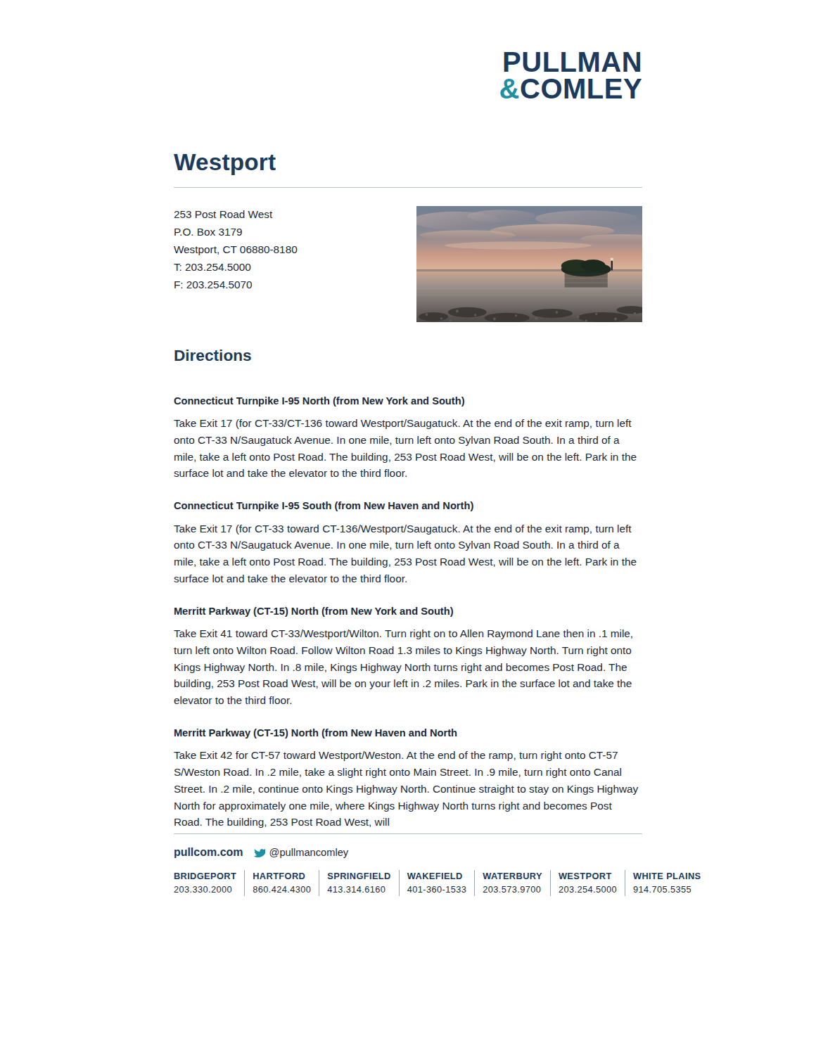PULLMAN &COMLEY
Westport
253 Post Road West
P.O. Box 3179
Westport, CT 06880-8180
T: 203.254.5000
F: 203.254.5070
Directions
Connecticut Turnpike I-95 North (from New York and South)
Take Exit 17 (for CT-33/CT-136 toward Westport/Saugatuck. At the end of the exit ramp, turn left onto CT-33 N/Saugatuck Avenue. In one mile, turn left onto Sylvan Road South. In a third of a mile, take a left onto Post Road. The building, 253 Post Road West, will be on the left. Park in the surface lot and take the elevator to the third floor.
Connecticut Turnpike I-95 South (from New Haven and North)
Take Exit 17 (for CT-33 toward CT-136/Westport/Saugatuck. At the end of the exit ramp, turn left onto CT-33 N/Saugatuck Avenue. In one mile, turn left onto Sylvan Road South. In a third of a mile, take a left onto Post Road. The building, 253 Post Road West, will be on the left. Park in the surface lot and take the elevator to the third floor.
Merritt Parkway (CT-15) North (from New York and South)
Take Exit 41 toward CT-33/Westport/Wilton. Turn right on to Allen Raymond Lane then in .1 mile, turn left onto Wilton Road. Follow Wilton Road 1.3 miles to Kings Highway North. Turn right onto Kings Highway North. In .8 mile, Kings Highway North turns right and becomes Post Road. The building, 253 Post Road West, will be on your left in .2 miles. Park in the surface lot and take the elevator to the third floor.
Merritt Parkway (CT-15) North (from New Haven and North
Take Exit 42 for CT-57 toward Westport/Weston. At the end of the ramp, turn right onto CT-57 S/Weston Road. In .2 mile, take a slight right onto Main Street. In .9 mile, turn right onto Canal Street. In .2 mile, continue onto Kings Highway North. Continue straight to stay on Kings Highway North for approximately one mile, where Kings Highway North turns right and becomes Post Road. The building, 253 Post Road West, will
pullcom.com @pullmancomley
BRIDGEPORT 203.330.2000
HARTFORD 860.424.4300
SPRINGFIELD 413.314.6160
WAKEFIELD 401-360-1533
WATERBURY 203.573.9700
WESTPORT 203.254.5000
WHITE PLAINS 914.705.5355